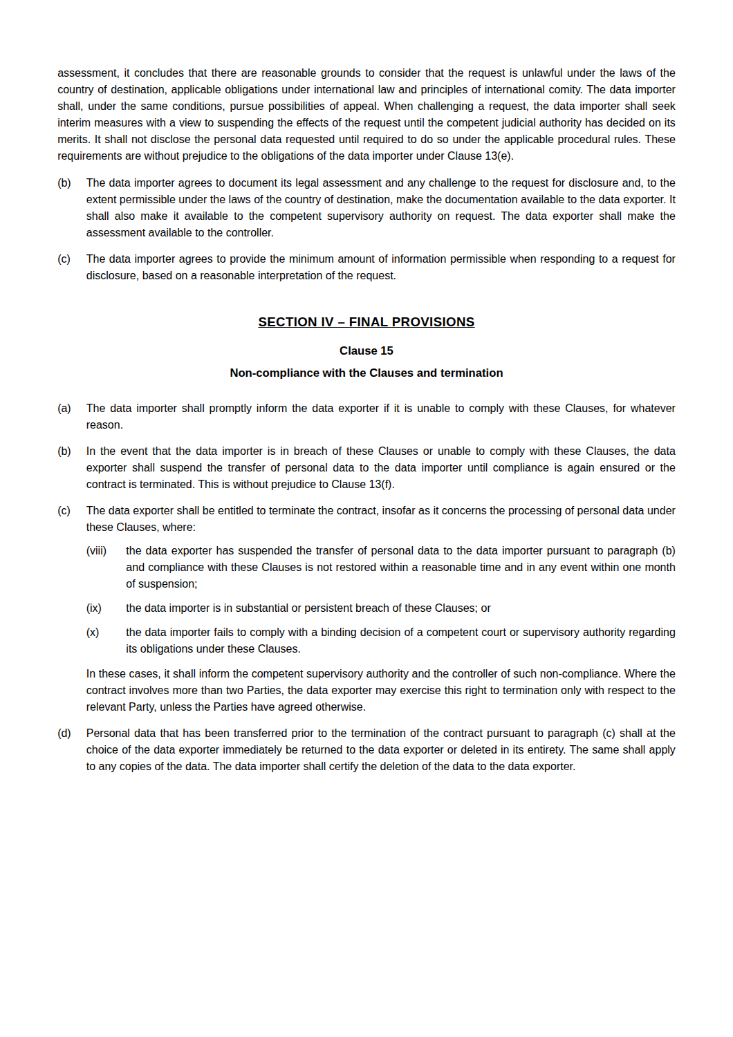assessment, it concludes that there are reasonable grounds to consider that the request is unlawful under the laws of the country of destination, applicable obligations under international law and principles of international comity. The data importer shall, under the same conditions, pursue possibilities of appeal. When challenging a request, the data importer shall seek interim measures with a view to suspending the effects of the request until the competent judicial authority has decided on its merits. It shall not disclose the personal data requested until required to do so under the applicable procedural rules. These requirements are without prejudice to the obligations of the data importer under Clause 13(e).
(b) The data importer agrees to document its legal assessment and any challenge to the request for disclosure and, to the extent permissible under the laws of the country of destination, make the documentation available to the data exporter. It shall also make it available to the competent supervisory authority on request. The data exporter shall make the assessment available to the controller.
(c) The data importer agrees to provide the minimum amount of information permissible when responding to a request for disclosure, based on a reasonable interpretation of the request.
SECTION IV – FINAL PROVISIONS
Clause 15
Non-compliance with the Clauses and termination
(a) The data importer shall promptly inform the data exporter if it is unable to comply with these Clauses, for whatever reason.
(b) In the event that the data importer is in breach of these Clauses or unable to comply with these Clauses, the data exporter shall suspend the transfer of personal data to the data importer until compliance is again ensured or the contract is terminated. This is without prejudice to Clause 13(f).
(c) The data exporter shall be entitled to terminate the contract, insofar as it concerns the processing of personal data under these Clauses, where:
(viii) the data exporter has suspended the transfer of personal data to the data importer pursuant to paragraph (b) and compliance with these Clauses is not restored within a reasonable time and in any event within one month of suspension;
(ix) the data importer is in substantial or persistent breach of these Clauses; or
(x) the data importer fails to comply with a binding decision of a competent court or supervisory authority regarding its obligations under these Clauses.
In these cases, it shall inform the competent supervisory authority and the controller of such non-compliance. Where the contract involves more than two Parties, the data exporter may exercise this right to termination only with respect to the relevant Party, unless the Parties have agreed otherwise.
(d) Personal data that has been transferred prior to the termination of the contract pursuant to paragraph (c) shall at the choice of the data exporter immediately be returned to the data exporter or deleted in its entirety. The same shall apply to any copies of the data. The data importer shall certify the deletion of the data to the data exporter.